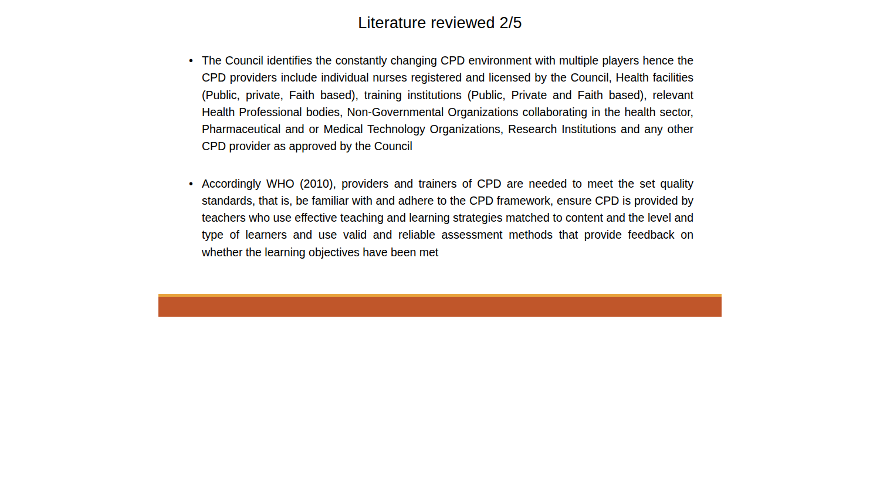Literature reviewed 2/5
The Council identifies the constantly changing CPD environment with multiple players hence the CPD providers include individual nurses registered and licensed by the Council, Health facilities (Public, private, Faith based), training institutions (Public, Private and Faith based), relevant Health Professional bodies, Non-Governmental Organizations collaborating in the health sector, Pharmaceutical and or Medical Technology Organizations, Research Institutions and any other CPD provider as approved by the Council
Accordingly WHO (2010), providers and trainers of CPD are needed to meet the set quality standards, that is, be familiar with and adhere to the CPD framework, ensure CPD is provided by teachers who use effective teaching and learning strategies matched to content and the level and type of learners and use valid and reliable assessment methods that provide feedback on whether the learning objectives have been met